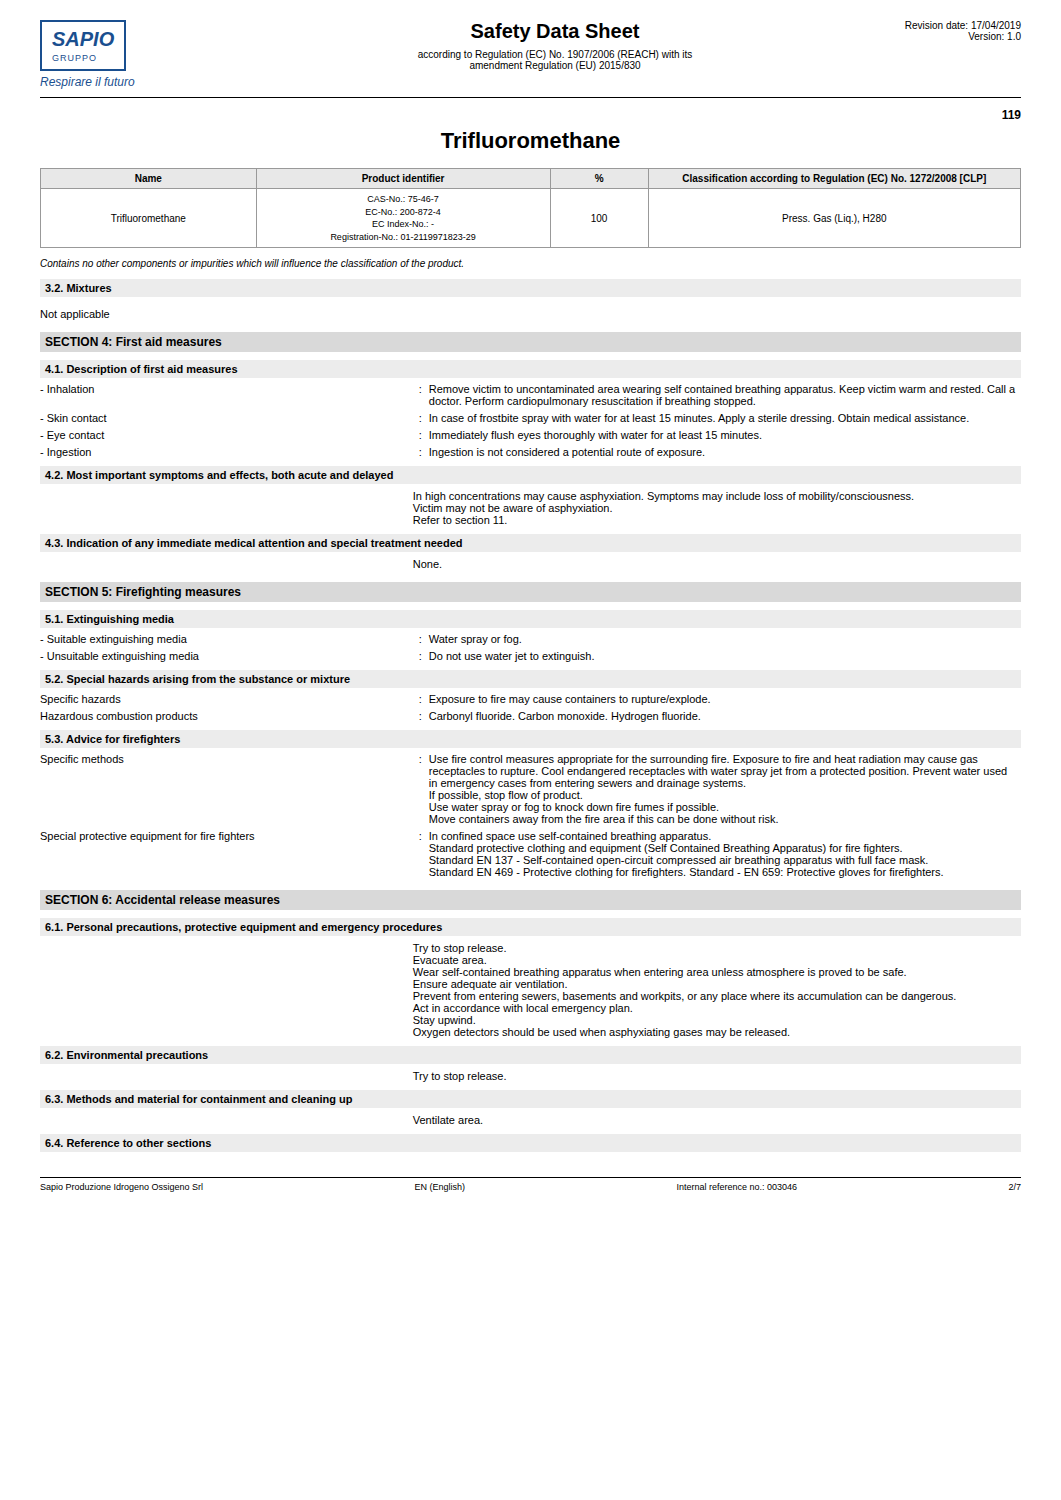SAPIO
GRUPPO
Respirare il futuro
Safety Data Sheet
according to Regulation (EC) No. 1907/2006 (REACH) with its
amendment Regulation (EU) 2015/830
Revision date: 17/04/2019
Version: 1.0
119
Trifluoromethane
| Name | Product identifier | % | Classification according to Regulation (EC) No. 1272/2008 [CLP] |
| --- | --- | --- | --- |
| Trifluoromethane | CAS-No.: 75-46-7 EC-No.: 200-872-4 EC Index-No.: - Registration-No.: 01-2119971823-29 | 100 | Press. Gas (Liq.), H280 |
Contains no other components or impurities which will influence the classification of the product.
3.2. Mixtures
Not applicable
SECTION 4: First aid measures
4.1. Description of first aid measures
- Inhalation
:
Remove victim to uncontaminated area wearing self contained breathing apparatus. Keep victim warm and rested. Call a doctor. Perform cardiopulmonary resuscitation if breathing stopped.
- Skin contact
:
In case of frostbite spray with water for at least 15 minutes. Apply a sterile dressing. Obtain medical assistance.
- Eye contact
:
Immediately flush eyes thoroughly with water for at least 15 minutes.
- Ingestion
:
Ingestion is not considered a potential route of exposure.
4.2. Most important symptoms and effects, both acute and delayed
In high concentrations may cause asphyxiation. Symptoms may include loss of mobility/consciousness.
Victim may not be aware of asphyxiation.
Refer to section 11.
4.3. Indication of any immediate medical attention and special treatment needed
None.
SECTION 5: Firefighting measures
5.1. Extinguishing media
- Suitable extinguishing media
:
Water spray or fog.
- Unsuitable extinguishing media
:
Do not use water jet to extinguish.
5.2. Special hazards arising from the substance or mixture
Specific hazards
:
Exposure to fire may cause containers to rupture/explode.
Hazardous combustion products
:
Carbonyl fluoride. Carbon monoxide. Hydrogen fluoride.
5.3. Advice for firefighters
Specific methods
:
Use fire control measures appropriate for the surrounding fire. Exposure to fire and heat radiation may cause gas receptacles to rupture. Cool endangered receptacles with water spray jet from a protected position. Prevent water used in emergency cases from entering sewers and drainage systems.
If possible, stop flow of product.
Use water spray or fog to knock down fire fumes if possible.
Move containers away from the fire area if this can be done without risk.
Special protective equipment for fire fighters
:
In confined space use self-contained breathing apparatus.
Standard protective clothing and equipment (Self Contained Breathing Apparatus) for fire fighters.
Standard EN 137 - Self-contained open-circuit compressed air breathing apparatus with full face mask.
Standard EN 469 - Protective clothing for firefighters. Standard - EN 659: Protective gloves for firefighters.
SECTION 6: Accidental release measures
6.1. Personal precautions, protective equipment and emergency procedures
Try to stop release.
Evacuate area.
Wear self-contained breathing apparatus when entering area unless atmosphere is proved to be safe.
Ensure adequate air ventilation.
Prevent from entering sewers, basements and workpits, or any place where its accumulation can be dangerous.
Act in accordance with local emergency plan.
Stay upwind.
Oxygen detectors should be used when asphyxiating gases may be released.
6.2. Environmental precautions
Try to stop release.
6.3. Methods and material for containment and cleaning up
Ventilate area.
6.4. Reference to other sections
Sapio Produzione Idrogeno Ossigeno Srl
EN (English)
Internal reference no.: 003046
2/7